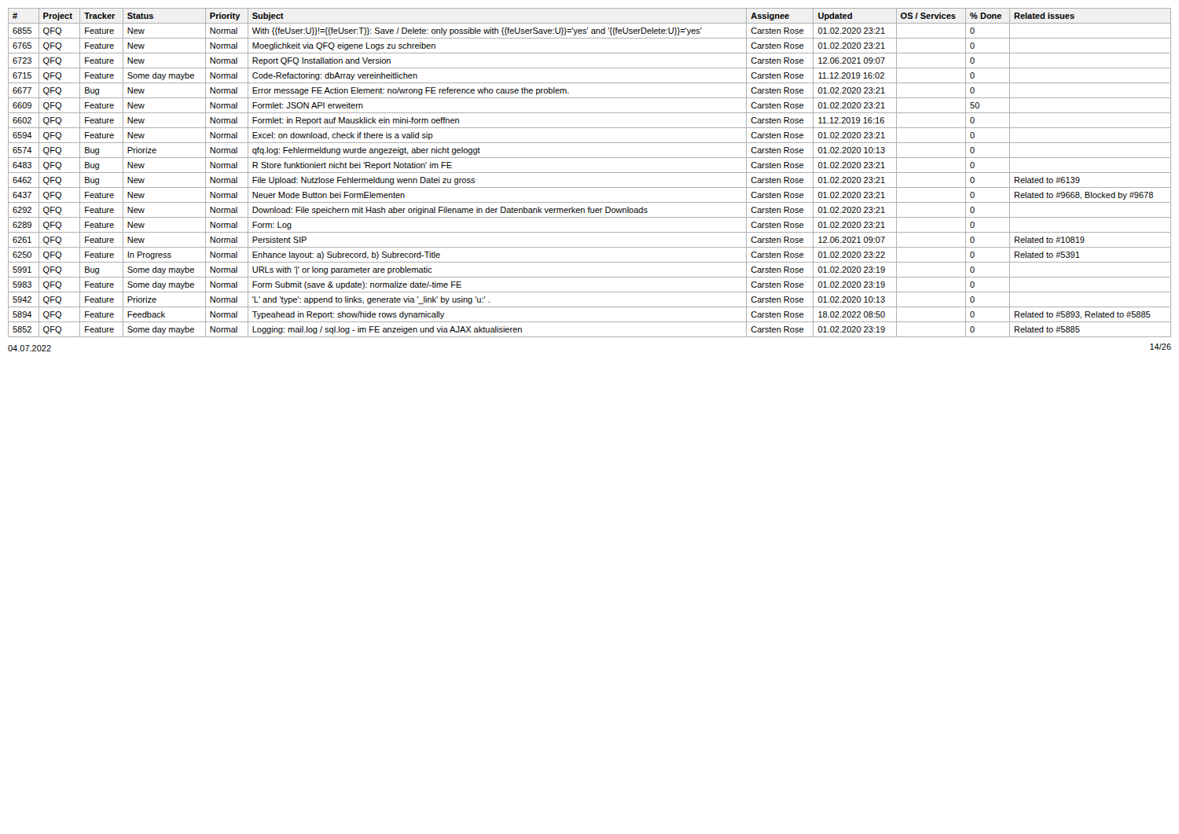| # | Project | Tracker | Status | Priority | Subject | Assignee | Updated | OS / Services | % Done | Related issues |
| --- | --- | --- | --- | --- | --- | --- | --- | --- | --- | --- |
| 6855 | QFQ | Feature | New | Normal | With {{feUser:U}}!={{feUser:T}}: Save / Delete: only possible with {{feUserSave:U}}='yes' and '{{feUserDelete:U}}='yes' | Carsten Rose | 01.02.2020 23:21 | | 0 | |
| 6765 | QFQ | Feature | New | Normal | Moeglichkeit via QFQ eigene Logs zu schreiben | Carsten Rose | 01.02.2020 23:21 | | 0 | |
| 6723 | QFQ | Feature | New | Normal | Report QFQ Installation and Version | Carsten Rose | 12.06.2021 09:07 | | 0 | |
| 6715 | QFQ | Feature | Some day maybe | Normal | Code-Refactoring: dbArray vereinheitlichen | Carsten Rose | 11.12.2019 16:02 | | 0 | |
| 6677 | QFQ | Bug | New | Normal | Error message FE Action Element: no/wrong FE reference who cause the problem. | Carsten Rose | 01.02.2020 23:21 | | 0 | |
| 6609 | QFQ | Feature | New | Normal | Formlet: JSON API erweitern | Carsten Rose | 01.02.2020 23:21 | | 50 | |
| 6602 | QFQ | Feature | New | Normal | Formlet: in Report auf Mausklick ein mini-form oeffnen | Carsten Rose | 11.12.2019 16:16 | | 0 | |
| 6594 | QFQ | Feature | New | Normal | Excel: on download, check if there is a valid sip | Carsten Rose | 01.02.2020 23:21 | | 0 | |
| 6574 | QFQ | Bug | Priorize | Normal | qfq.log: Fehlermeldung wurde angezeigt, aber nicht geloggt | Carsten Rose | 01.02.2020 10:13 | | 0 | |
| 6483 | QFQ | Bug | New | Normal | R Store funktioniert nicht bei 'Report Notation' im FE | Carsten Rose | 01.02.2020 23:21 | | 0 | |
| 6462 | QFQ | Bug | New | Normal | File Upload: Nutzlose Fehlermeldung wenn Datei zu gross | Carsten Rose | 01.02.2020 23:21 | | 0 | Related to #6139 |
| 6437 | QFQ | Feature | New | Normal | Neuer Mode Button bei FormElementen | Carsten Rose | 01.02.2020 23:21 | | 0 | Related to #9668, Blocked by #9678 |
| 6292 | QFQ | Feature | New | Normal | Download: File speichern mit Hash aber original Filename in der Datenbank vermerken fuer Downloads | Carsten Rose | 01.02.2020 23:21 | | 0 | |
| 6289 | QFQ | Feature | New | Normal | Form: Log | Carsten Rose | 01.02.2020 23:21 | | 0 | |
| 6261 | QFQ | Feature | New | Normal | Persistent SIP | Carsten Rose | 12.06.2021 09:07 | | 0 | Related to #10819 |
| 6250 | QFQ | Feature | In Progress | Normal | Enhance layout: a) Subrecord, b) Subrecord-Title | Carsten Rose | 01.02.2020 23:22 | | 0 | Related to #5391 |
| 5991 | QFQ | Bug | Some day maybe | Normal | URLs with '/' or long parameter are problematic | Carsten Rose | 01.02.2020 23:19 | | 0 | |
| 5983 | QFQ | Feature | Some day maybe | Normal | Form Submit (save & update): normalize date/-time FE | Carsten Rose | 01.02.2020 23:19 | | 0 | |
| 5942 | QFQ | Feature | Priorize | Normal | 'L' and 'type': append to links, generate via '_link' by using 'u:' . | Carsten Rose | 01.02.2020 10:13 | | 0 | |
| 5894 | QFQ | Feature | Feedback | Normal | Typeahead in Report: show/hide rows dynamically | Carsten Rose | 18.02.2022 08:50 | | 0 | Related to #5893, Related to #5885 |
| 5852 | QFQ | Feature | Some day maybe | Normal | Logging: mail.log / sql.log - im FE anzeigen und via AJAX aktualisieren | Carsten Rose | 01.02.2020 23:19 | | 0 | Related to #5885 |
04.07.2022
14/26